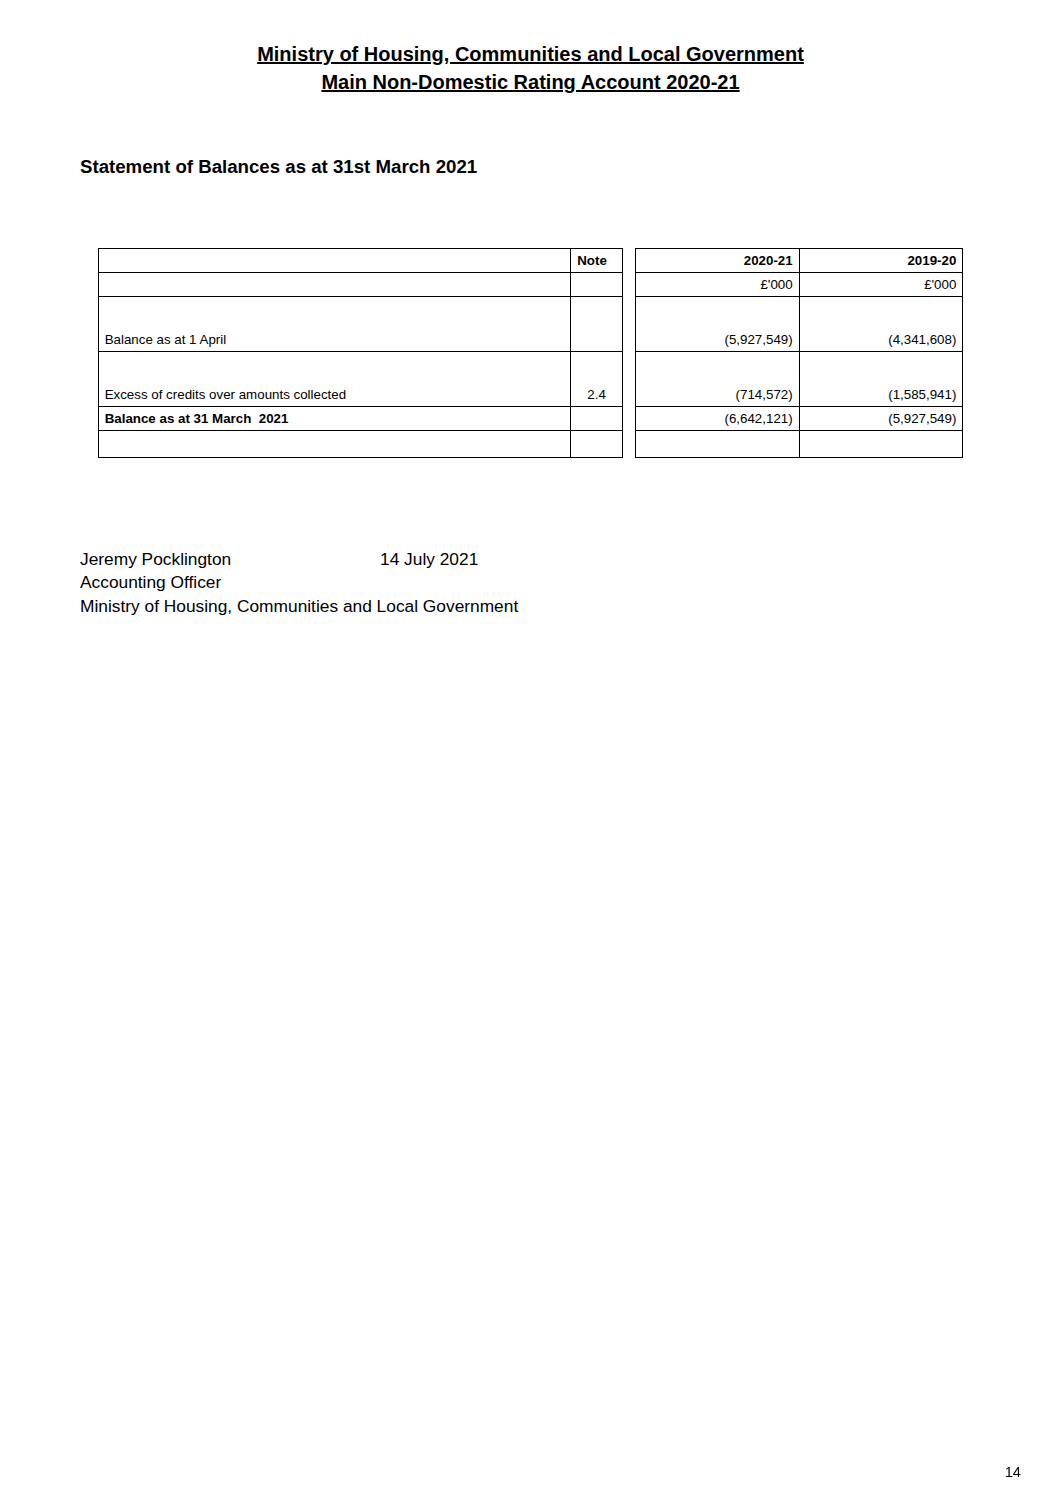Ministry of Housing, Communities and Local Government Main Non-Domestic Rating Account 2020-21
Statement of Balances as at 31st March 2021
| | Note | | 2020-21 | 2019-20 |
| --- | --- | --- | --- | --- |
| | | | £'000 | £'000 |
| Balance as at 1 April | | | (5,927,549) | (4,341,608) |
| Excess of credits over amounts collected | 2.4 | | (714,572) | (1,585,941) |
| Balance as at 31 March 2021 | | | (6,642,121) | (5,927,549) |
Jeremy Pocklington 14 July 2021
Accounting Officer
Ministry of Housing, Communities and Local Government
14